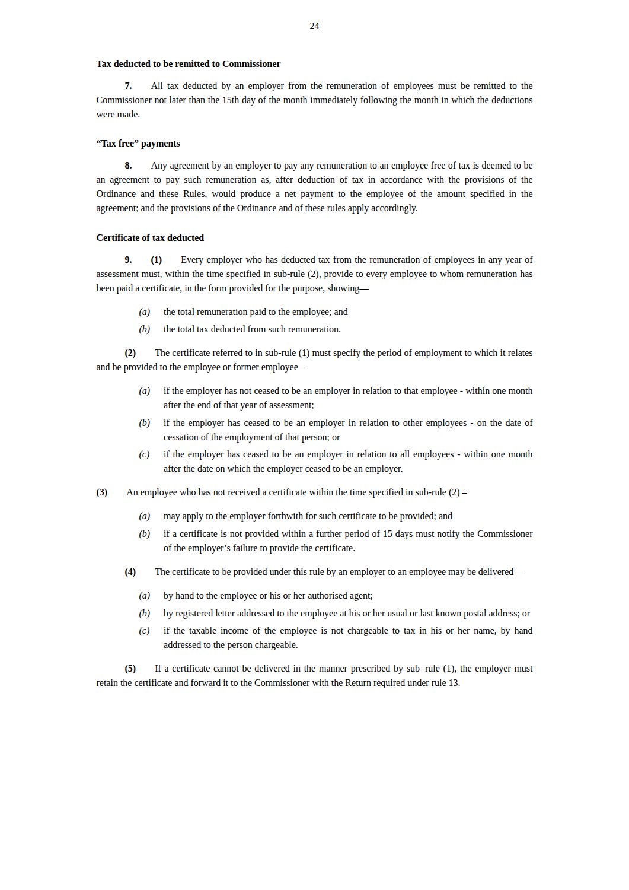24
Tax deducted to be remitted to Commissioner
7.  All tax deducted by an employer from the remuneration of employees must be remitted to the Commissioner not later than the 15th day of the month immediately following the month in which the deductions were made.
“Tax free” payments
8.  Any agreement by an employer to pay any remuneration to an employee free of tax is deemed to be an agreement to pay such remuneration as, after deduction of tax in accordance with the provisions of the Ordinance and these Rules, would produce a net payment to the employee of the amount specified in the agreement; and the provisions of the Ordinance and of these rules apply accordingly.
Certificate of tax deducted
9.  (1)  Every employer who has deducted tax from the remuneration of employees in any year of assessment must, within the time specified in sub-rule (2), provide to every employee to whom remuneration has been paid a certificate, in the form provided for the purpose, showing—
(a) the total remuneration paid to the employee; and
(b) the total tax deducted from such remuneration.
(2)  The certificate referred to in sub-rule (1) must specify the period of employment to which it relates and be provided to the employee or former employee—
(a) if the employer has not ceased to be an employer in relation to that employee - within one month after the end of that year of assessment;
(b) if the employer has ceased to be an employer in relation to other employees - on the date of cessation of the employment of that person; or
(c) if the employer has ceased to be an employer in relation to all employees - within one month after the date on which the employer ceased to be an employer.
(3)  An employee who has not received a certificate within the time specified in sub-rule (2) –
(a) may apply to the employer forthwith for such certificate to be provided; and
(b) if a certificate is not provided within a further period of 15 days must notify the Commissioner of the employer’s failure to provide the certificate.
(4)  The certificate to be provided under this rule by an employer to an employee may be delivered—
(a) by hand to the employee or his or her authorised agent;
(b) by registered letter addressed to the employee at his or her usual or last known postal address; or
(c) if the taxable income of the employee is not chargeable to tax in his or her name, by hand addressed to the person chargeable.
(5)  If a certificate cannot be delivered in the manner prescribed by sub=rule (1), the employer must retain the certificate and forward it to the Commissioner with the Return required under rule 13.